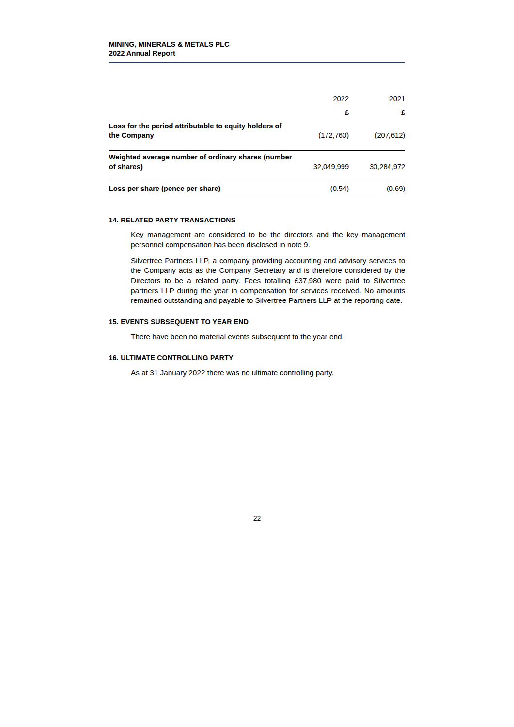MINING, MINERALS & METALS PLC
2022 Annual Report
| | 2022 | 2021 |
| | £ | £ |
| Loss for the period attributable to equity holders of the Company | (172,760) | (207,612) |
| Weighted average number of ordinary shares (number of shares) | 32,049,999 | 30,284,972 |
| Loss per share (pence per share) | (0.54) | (0.69) |
RELATED PARTY TRANSACTIONS
Key management are considered to be the directors and the key management personnel compensation has been disclosed in note 9.
Silvertree Partners LLP, a company providing accounting and advisory services to the Company acts as the Company Secretary and is therefore considered by the Directors to be a related party. Fees totalling £37,980 were paid to Silvertree partners LLP during the year in compensation for services received. No amounts remained outstanding and payable to Silvertree Partners LLP at the reporting date.
EVENTS SUBSEQUENT TO YEAR END
There have been no material events subsequent to the year end.
ULTIMATE CONTROLLING PARTY
As at 31 January 2022 there was no ultimate controlling party.
22